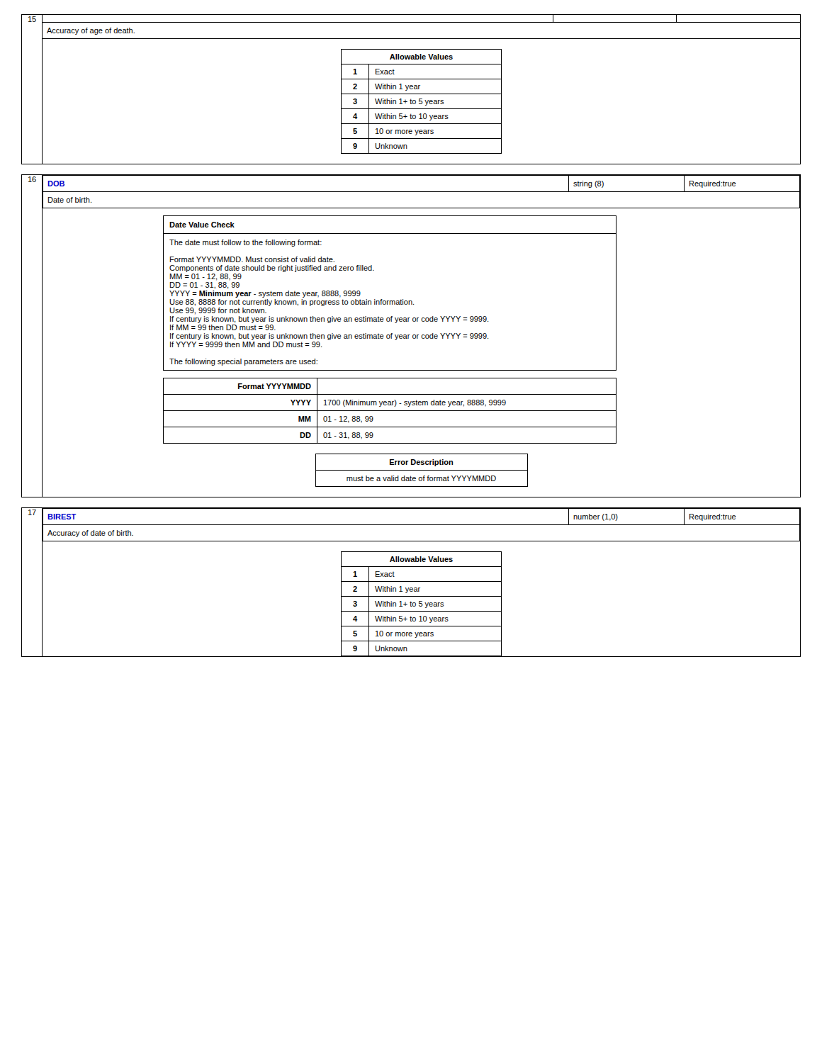| 15 | Accuracy of age of death. / Allowable Values / / --- / / 1 / Exact / / 2 / Within 1 year / / 3 / Within 1+ to 5 years / / 4 / Within 5+ to 10 years / / 5 / 10 or more years / / 9 / Unknown / |
| 16 | / DOB / string (8) / Required:true / Date of birth. / Date Value Check / / --- / / The date must follow to the following format: Format YYYYMMDD. Must consist of valid date. Components of date should be right justified and zero filled. MM = 01 - 12, 88, 99 DD = 01 - 31, 88, 99 YYYY = Minimum year - system date year, 8888, 9999 Use 88, 8888 for not currently known, in progress to obtain information. Use 99, 9999 for not known. If century is known, but year is unknown then give an estimate of year or code YYYY = 9999. If MM = 99 then DD must = 99. If century is known, but year is unknown then give an estimate of year or code YYYY = 9999. If YYYY = 9999 then MM and DD must = 99. The following special parameters are used: / / Format YYYYMMDD / / / YYYY / 1700 (Minimum year) - system date year, 8888, 9999 / / MM / 01 - 12, 88, 99 / / DD / 01 - 31, 88, 99 / / Error Description / / --- / / must be a valid date of format YYYYMMDD / |
| 17 | / BIREST / number (1,0) / Required:true / Accuracy of date of birth. / Allowable Values / / --- / / 1 / Exact / / 2 / Within 1 year / / 3 / Within 1+ to 5 years / / 4 / Within 5+ to 10 years / / 5 / 10 or more years / / 9 / Unknown / |